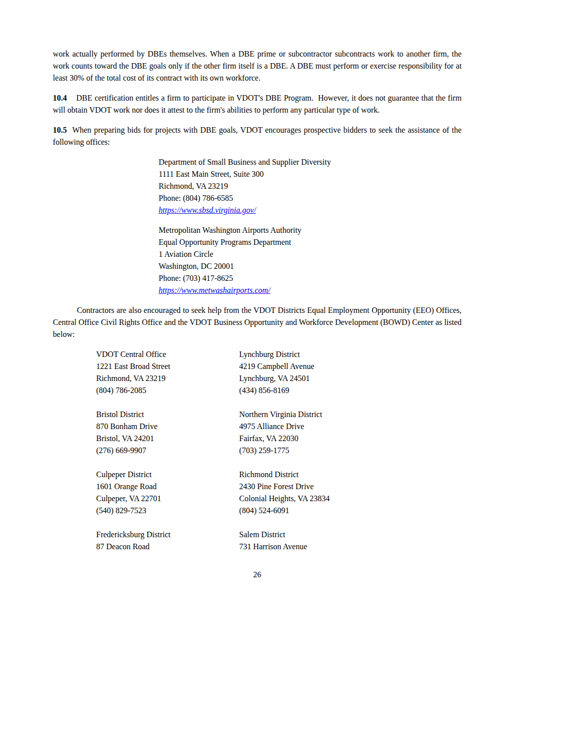work actually performed by DBEs themselves. When a DBE prime or subcontractor subcontracts work to another firm, the work counts toward the DBE goals only if the other firm itself is a DBE. A DBE must perform or exercise responsibility for at least 30% of the total cost of its contract with its own workforce.
10.4 DBE certification entitles a firm to participate in VDOT's DBE Program. However, it does not guarantee that the firm will obtain VDOT work nor does it attest to the firm's abilities to perform any particular type of work.
10.5 When preparing bids for projects with DBE goals, VDOT encourages prospective bidders to seek the assistance of the following offices:
Department of Small Business and Supplier Diversity
1111 East Main Street, Suite 300
Richmond, VA 23219
Phone: (804) 786-6585
https://www.sbsd.virginia.gov/
Metropolitan Washington Airports Authority
Equal Opportunity Programs Department
1 Aviation Circle
Washington, DC 20001
Phone: (703) 417-8625
https://www.metwashairports.com/
Contractors are also encouraged to seek help from the VDOT Districts Equal Employment Opportunity (EEO) Offices, Central Office Civil Rights Office and the VDOT Business Opportunity and Workforce Development (BOWD) Center as listed below:
| VDOT Central Office | Lynchburg District |
| 1221 East Broad Street | 4219 Campbell Avenue |
| Richmond, VA 23219 | Lynchburg, VA 24501 |
| (804) 786-2085 | (434) 856-8169 |
| Bristol District | Northern Virginia District |
| 870 Bonham Drive | 4975 Alliance Drive |
| Bristol, VA 24201 | Fairfax, VA 22030 |
| (276) 669-9907 | (703) 259-1775 |
| Culpeper District | Richmond District |
| 1601 Orange Road | 2430 Pine Forest Drive |
| Culpeper, VA 22701 | Colonial Heights, VA 23834 |
| (540) 829-7523 | (804) 524-6091 |
| Fredericksburg District | Salem District |
| 87 Deacon Road | 731 Harrison Avenue |
26